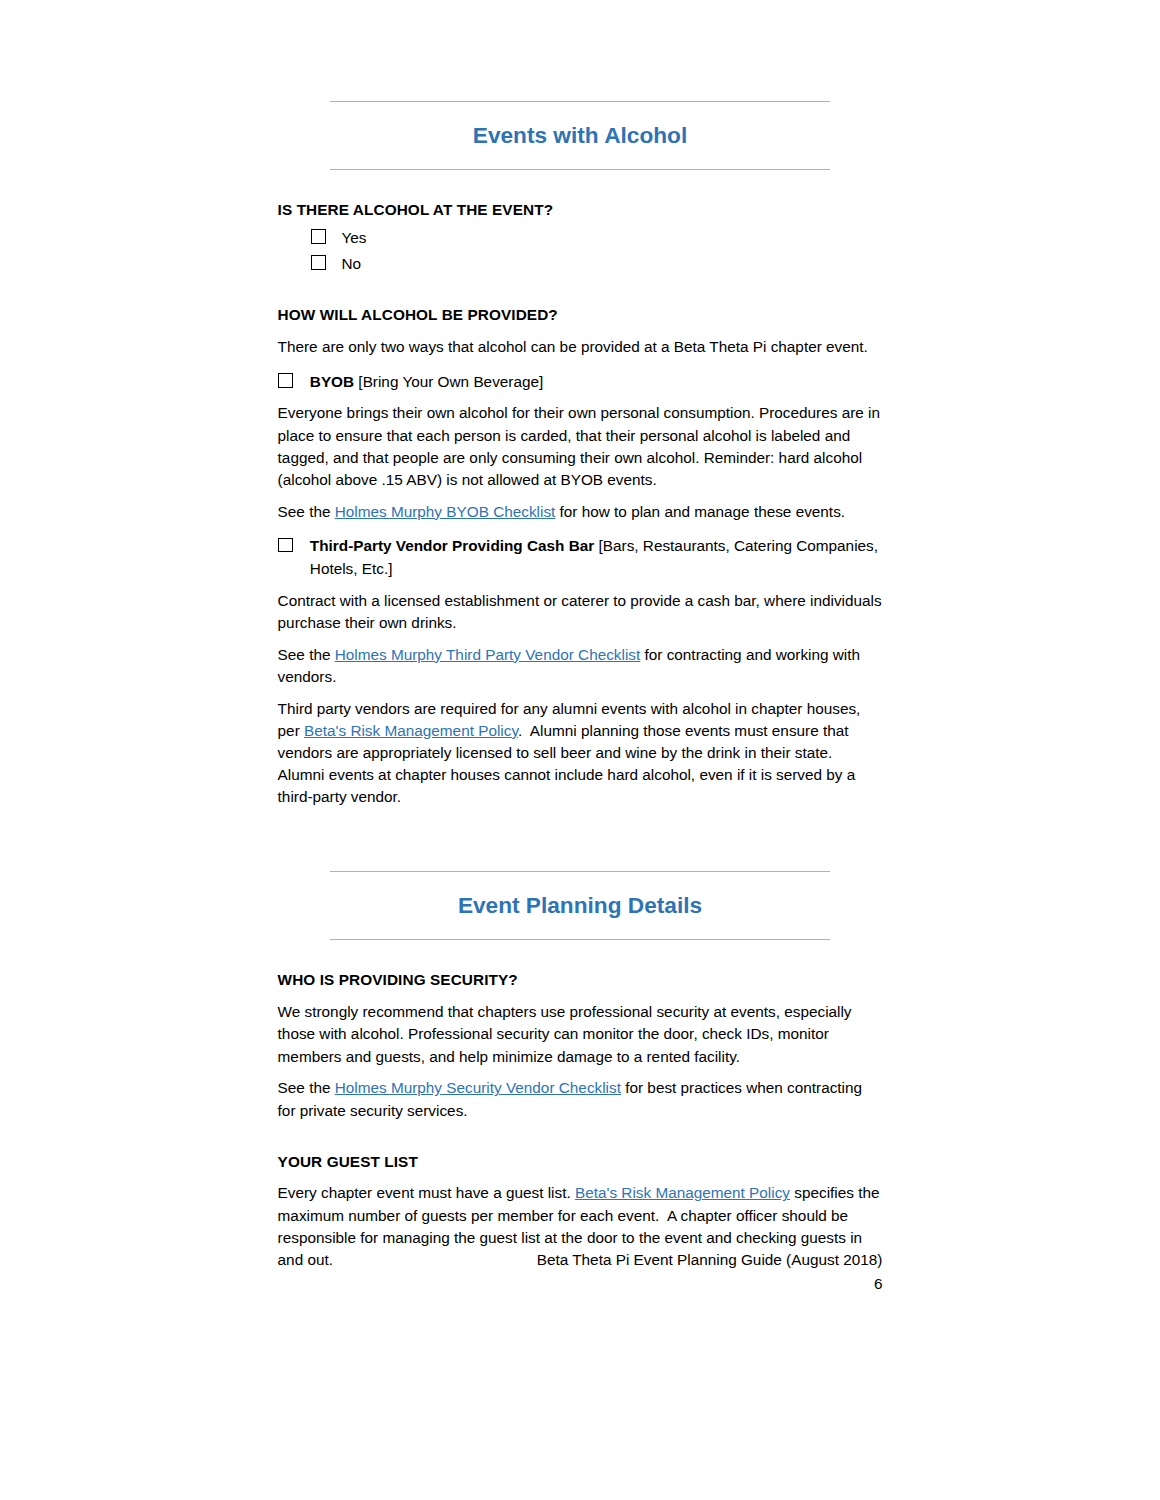Events with Alcohol
IS THERE ALCOHOL AT THE EVENT?
Yes
No
HOW WILL ALCOHOL BE PROVIDED?
There are only two ways that alcohol can be provided at a Beta Theta Pi chapter event.
BYOB [Bring Your Own Beverage]
Everyone brings their own alcohol for their own personal consumption. Procedures are in place to ensure that each person is carded, that their personal alcohol is labeled and tagged, and that people are only consuming their own alcohol. Reminder: hard alcohol (alcohol above .15 ABV) is not allowed at BYOB events.
See the Holmes Murphy BYOB Checklist for how to plan and manage these events.
Third-Party Vendor Providing Cash Bar [Bars, Restaurants, Catering Companies, Hotels, Etc.]
Contract with a licensed establishment or caterer to provide a cash bar, where individuals purchase their own drinks.
See the Holmes Murphy Third Party Vendor Checklist for contracting and working with vendors.
Third party vendors are required for any alumni events with alcohol in chapter houses, per Beta's Risk Management Policy. Alumni planning those events must ensure that vendors are appropriately licensed to sell beer and wine by the drink in their state. Alumni events at chapter houses cannot include hard alcohol, even if it is served by a third-party vendor.
Event Planning Details
WHO IS PROVIDING SECURITY?
We strongly recommend that chapters use professional security at events, especially those with alcohol. Professional security can monitor the door, check IDs, monitor members and guests, and help minimize damage to a rented facility.
See the Holmes Murphy Security Vendor Checklist for best practices when contracting for private security services.
YOUR GUEST LIST
Every chapter event must have a guest list. Beta's Risk Management Policy specifies the maximum number of guests per member for each event. A chapter officer should be responsible for managing the guest list at the door to the event and checking guests in and out.
Beta Theta Pi Event Planning Guide (August 2018) 6